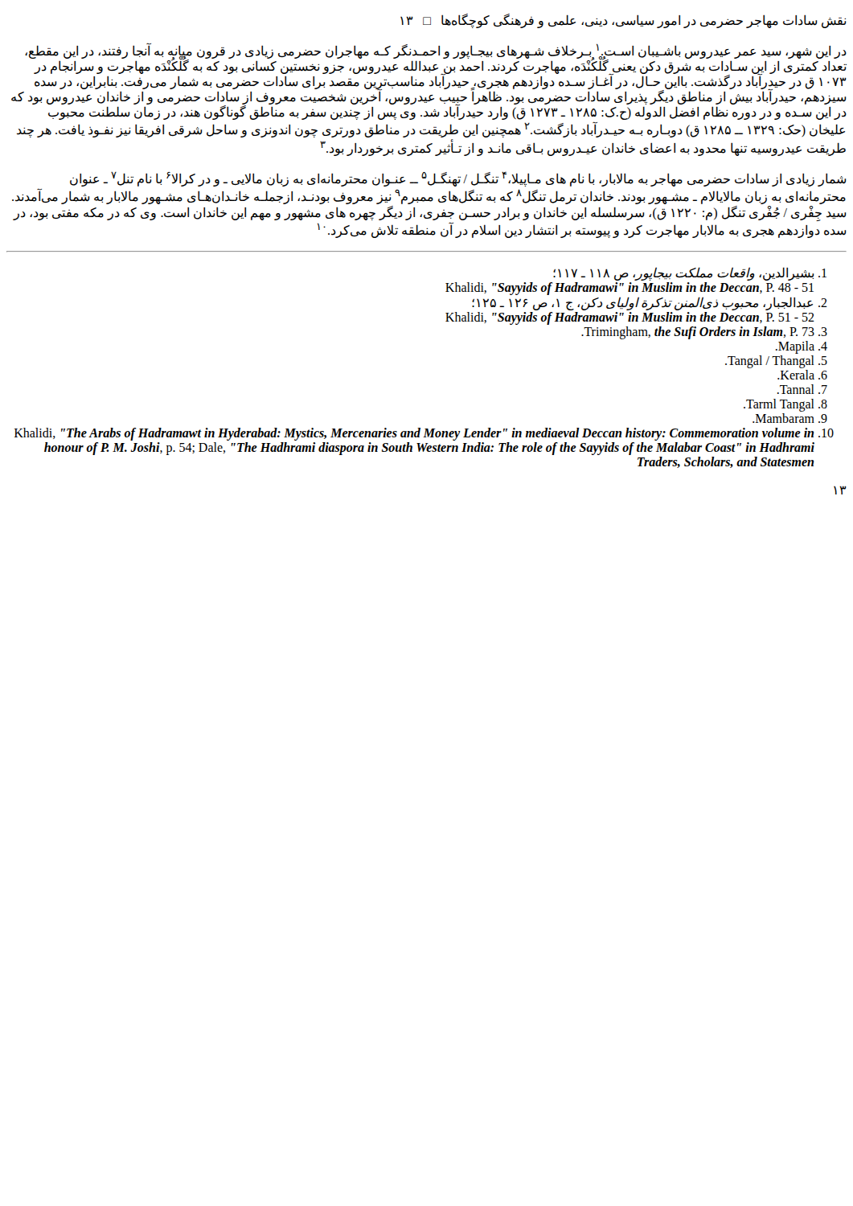نقش سادات مهاجر حضرمی در امور سیاسی، دینی، علمی و فرهنگی کوچگاه‌ها □ ۱۳
در این شهر، سید عمر عیدروس باشـیبان اسـت.۱ بـرخلاف شـهرهای بیجـاپور و احمـدنگر کـه مهاجران حضرمی زیادی در قرون میانه به آنجا رفتند، در این مقطع، تعداد کمتری از این سـادات به شرق دکن یعنی گُلْکُنْدَه، مهاجرت کردند. احمد بن عبدالله عیدروس، جزو نخستین کسانی بود که به گُلْکُنْدَه مهاجرت و سرانجام در ۱۰۷۳ ق در حیدرآباد درگذشت. بااین حـال، در آغـاز سـده دوازدهم هجری، حیدرآباد مناسب‌ترین مقصد برای سادات حضرمی به شمار می‌رفت. بنابراین، در سده سیزدهم، حیدرآباد بیش از مناطق دیگر پذیرای سادات حضرمی بود. ظاهراً حبیب عیدروس، آخرین شخصیت معروف از سادات حضرمی و از خاندان عیدروس بود که در این سـده و در دوره نظام افضل الدوله (ح.ک: ۱۲۸۵ ـ ۱۲۷۳ ق) وارد حیدرآباد شد. وی پس از چندین سفر به مناطق گوناگون هند، در زمان سلطنت محبوب علیخان (حک: ۱۳۲۹ ــ ۱۲۸۵ ق) دوبـاره بـه حیـدرآباد بازگشت.۲ همچنین این طریقت در مناطق دورتری چون اندونزی و ساحل شرقی افریقا نیز نفـوذ یافت. هر چند طریقت عیدروسیه تنها محدود به اعضای خاندان عیـدروس بـاقی مانـد و از تـأثیر کمتری برخوردار بود.۳
شمار زیادی از سادات حضرمی مهاجر به مالابار، با نام های مـاپیلا،۴ تنگـل / تهنگـل۵ ــ عنـوان محترمانه‌ای به زبان مالایی ـ و در کرالا۶ با نام تنل۷ ـ عنوان محترمانه‌ای به زبان مالایالام ـ مشـهور بودند. خاندان ترمل تنگل۸ که به تنگل‌های ممبرم۹ نیز معروف بودنـد، ازجملـه خانـدان‌هـای مشـهور مالابار به شمار می‌آمدند. سید جِفْری / جُفْری تنگل (م: ۱۲۲۰ ق)، سرسلسله این خاندان و برادر حسـن جفری، از دیگر چهره های مشهور و مهم این خاندان است. وی که در مکه مفتی بود، در سده دوازدهم هجری به مالابار مهاجرت کرد و پیوسته بر انتشار دین اسلام در آن منطقه تلاش می‌کرد.۱۰
بشیرالدین، واقعات مملکت بیجاپور، ص ۱۱۸ ـ ۱۱۷؛
Khalidi, "Sayyids of Hadramawi" in Muslim in the Deccan, P. 48 - 51
عبدالجبار، محبوب ذی‌المنن تذکرة اولیای دکن، ج ۱، ص ۱۲۶ ـ ۱۲۵؛
Khalidi, "Sayyids of Hadramawi" in Muslim in the Deccan, P. 51 - 52
Trimingham, the Sufi Orders in Islam, P. 73.
Mapila.
Tangal / Thangal.
Kerala.
Tannal.
Tarml Tangal.
Mambaram.
Khalidi, "The Arabs of Hadramawt in Hyderabad: Mystics, Mercenaries and Money Lender" in mediaeval Deccan history: Commemoration volume in honour of P. M. Joshi, p. 54; Dale, "The Hadhrami diaspora in South Western India: The role of the Sayyids of the Malabar Coast" in Hadhrami Traders, Scholars, and Statesmen
۱۳